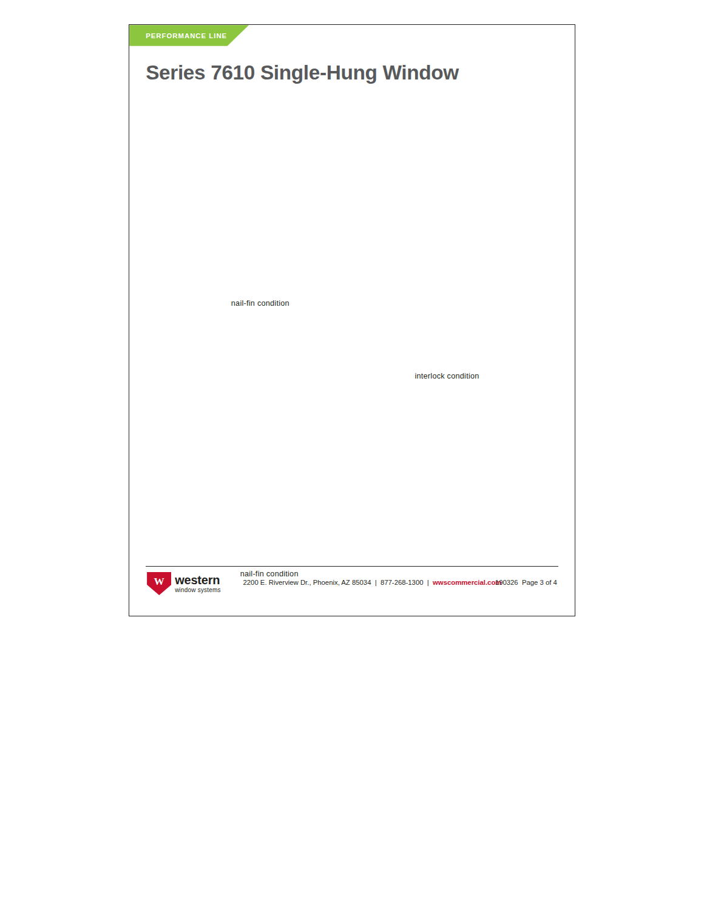PERFORMANCE LINE
Series 7610 Single-Hung Window
nail-fin condition
interlock condition
nail-fin condition
western window systems
2200 E. Riverview Dr., Phoenix, AZ 85034 | 877-268-1300 | wwscommercial.com
190326 Page 3 of 4